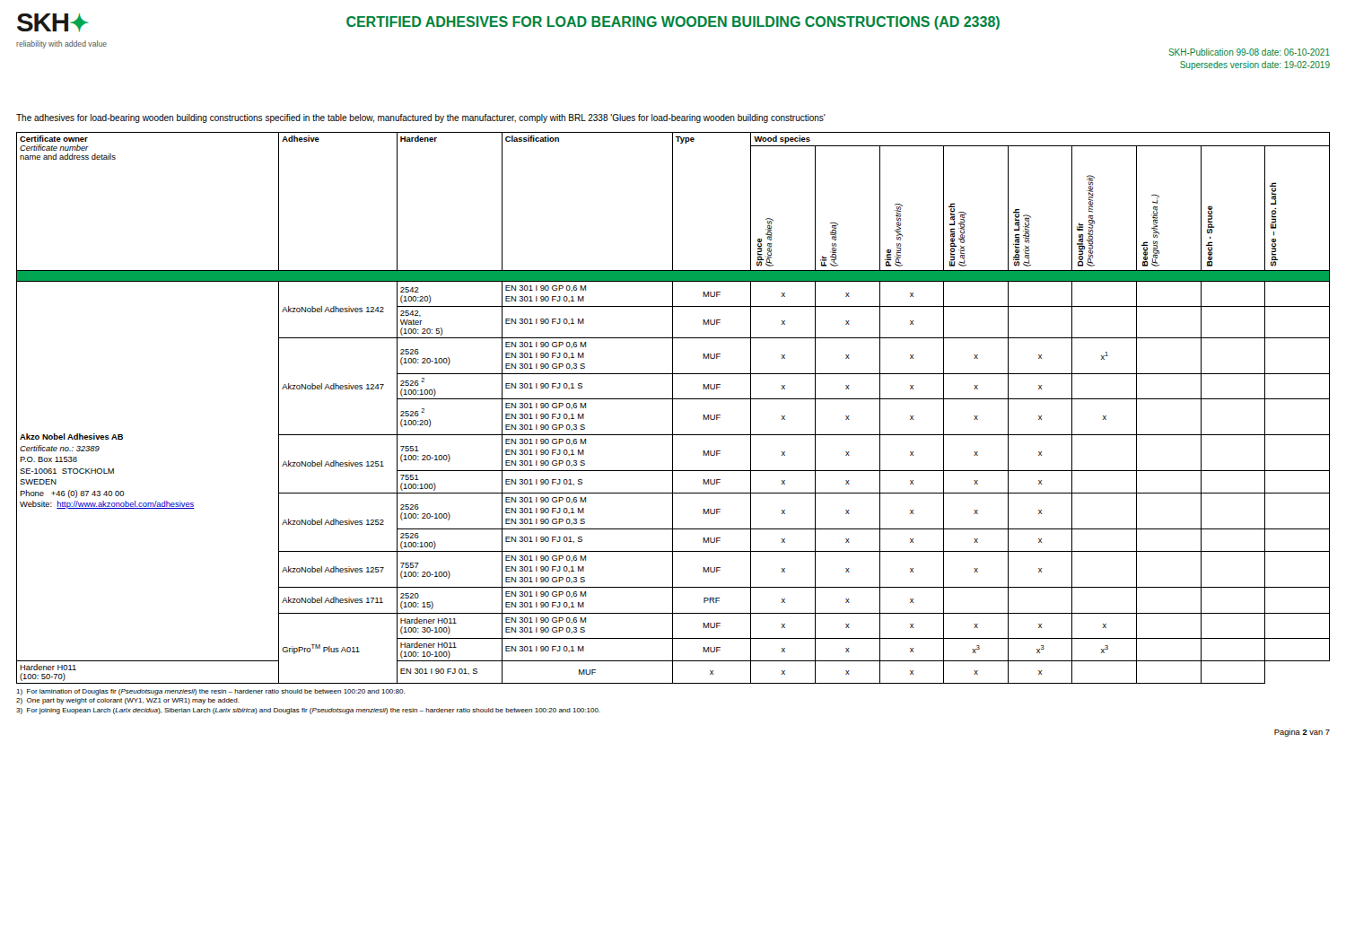SKH✦
reliability with added value
CERTIFIED ADHESIVES FOR LOAD BEARING WOODEN BUILDING CONSTRUCTIONS (AD 2338)
SKH-Publication 99-08 date: 06-10-2021
Supersedes version date: 19-02-2019
The adhesives for load-bearing wooden building constructions specified in the table below, manufactured by the manufacturer, comply with BRL 2338 'Glues for load-bearing wooden building constructions'
| Certificate owner Certificate number name and address details | Adhesive | Hardener | Classification | Type | Wood species |
| --- | --- | --- | --- | --- | --- |
| Spruce (Picea abies) | Fir (Abies alba) | Pine (Pinus sylvestris) | European Larch (Larix decidua) | Siberian Larch (Larix sibirica) | Douglas fir (Pseudotsuga menziesii) | Beech (Fagus sylvatica L.) | Beech - Spruce | Spruce – Euro. Larch |
| Akzo Nobel Adhesives AB Certificate no.: 32389 P.O. Box 11538 SE-10061 STOCKHOLM SWEDEN Phone +46 (0) 87 43 40 00 Website: http://www.akzonobel.com/adhesives | AkzoNobel Adhesives 1242 | 2542 (100:20) | EN 301 I 90 GP 0,6 M EN 301 I 90 FJ 0,1 M | MUF | x | x | x | | | | | | |
| 2542, Water (100: 20: 5) | EN 301 I 90 FJ 0,1 M | MUF | x | x | x | | | | | | |
| AkzoNobel Adhesives 1247 | 2526 (100: 20-100) | EN 301 I 90 GP 0,6 M EN 301 I 90 FJ 0,1 M EN 301 I 90 GP 0,3 S | MUF | x | x | x | x | x | x 1 | | | |
| 2526 2 (100:100) | EN 301 I 90 FJ 0,1 S | MUF | x | x | x | x | x | | | | |
| 2526 2 (100:20) | EN 301 I 90 GP 0,6 M EN 301 I 90 FJ 0,1 M EN 301 I 90 GP 0,3 S | MUF | x | x | x | x | x | x | | | |
| AkzoNobel Adhesives 1251 | 7551 (100: 20-100) | EN 301 I 90 GP 0,6 M EN 301 I 90 FJ 0,1 M EN 301 I 90 GP 0,3 S | MUF | x | x | x | x | x | | | | |
| 7551 (100:100) | EN 301 I 90 FJ 01, S | MUF | x | x | x | x | x | | | | |
| AkzoNobel Adhesives 1252 | 2526 (100: 20-100) | EN 301 I 90 GP 0,6 M EN 301 I 90 FJ 0,1 M EN 301 I 90 GP 0,3 S | MUF | x | x | x | x | x | | | | |
| 2526 (100:100) | EN 301 I 90 FJ 01, S | MUF | x | x | x | x | x | | | | |
| AkzoNobel Adhesives 1257 | 7557 (100: 20-100) | EN 301 I 90 GP 0,6 M EN 301 I 90 FJ 0,1 M EN 301 I 90 GP 0,3 S | MUF | x | x | x | x | x | | | | |
| AkzoNobel Adhesives 1711 | 2520 (100: 15) | EN 301 I 90 GP 0,6 M EN 301 I 90 FJ 0,1 M | PRF | x | x | x | | | | | | |
| GripPro TM Plus A011 | Hardener H011 (100: 30-100) | EN 301 I 90 GP 0,6 M EN 301 I 90 GP 0,3 S | MUF | x | x | x | x | x | x | | | |
| Hardener H011 (100: 10-100) | EN 301 I 90 FJ 0,1 M | MUF | x | x | x | x 3 | x 3 | x 3 | | | |
| Hardener H011 (100: 50-70) | EN 301 I 90 FJ 01, S | MUF | x | x | x | x | x | x | | | |
1) For lamination of Douglas fir (Pseudotsuga menziesii) the resin – hardener ratio should be between 100:20 and 100:80.
2) One part by weight of colorant (WY1, WZ1 or WR1) may be added.
3) For joining Euopean Larch (Larix decidua), Siberian Larch (Larix sibirica) and Douglas fir (Pseudotsuga menziesii) the resin – hardener ratio should be between 100:20 and 100:100.
Pagina 2 van 7